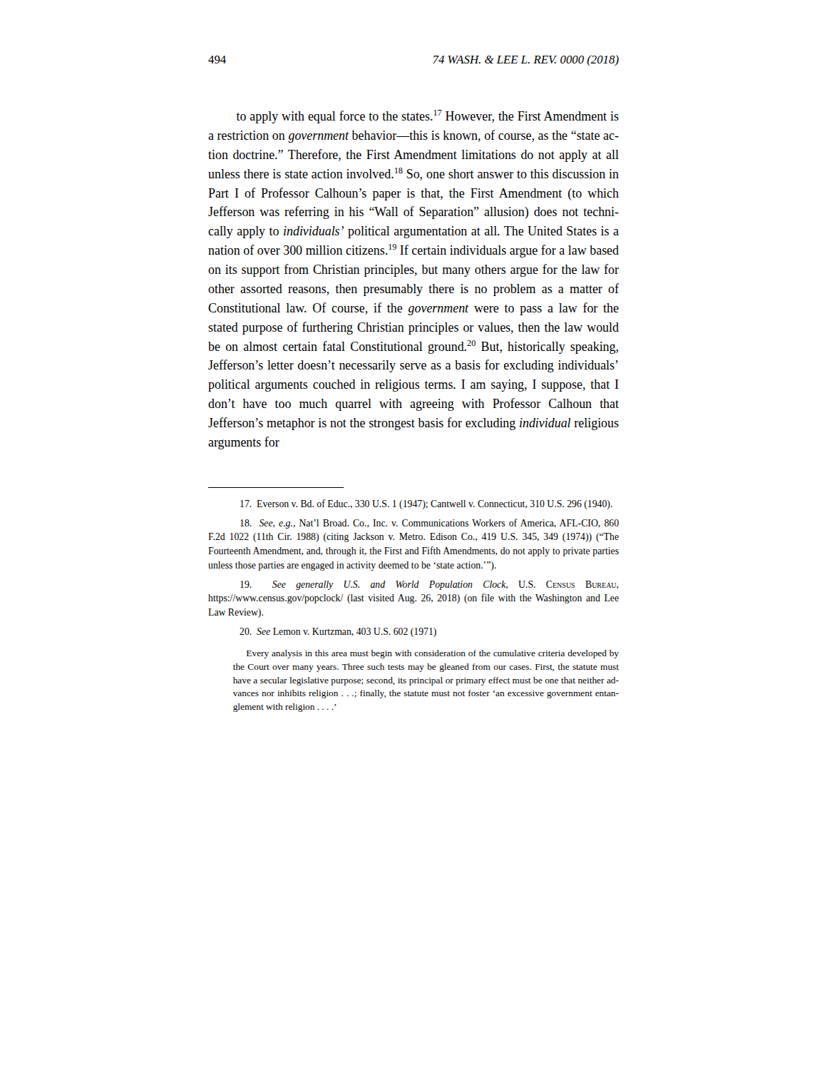494 74 WASH. & LEE L. REV. 0000 (2018)
to apply with equal force to the states.17 However, the First Amendment is a restriction on government behavior—this is known, of course, as the “state action doctrine.” Therefore, the First Amendment limitations do not apply at all unless there is state action involved.18 So, one short answer to this discussion in Part I of Professor Calhoun’s paper is that, the First Amendment (to which Jefferson was referring in his “Wall of Separation” allusion) does not technically apply to individuals’ political argumentation at all. The United States is a nation of over 300 million citizens.19 If certain individuals argue for a law based on its support from Christian principles, but many others argue for the law for other assorted reasons, then presumably there is no problem as a matter of Constitutional law. Of course, if the government were to pass a law for the stated purpose of furthering Christian principles or values, then the law would be on almost certain fatal Constitutional ground.20 But, historically speaking, Jefferson’s letter doesn’t necessarily serve as a basis for excluding individuals’ political arguments couched in religious terms. I am saying, I suppose, that I don’t have too much quarrel with agreeing with Professor Calhoun that Jefferson’s metaphor is not the strongest basis for excluding individual religious arguments for
17. Everson v. Bd. of Educ., 330 U.S. 1 (1947); Cantwell v. Connecticut, 310 U.S. 296 (1940).
18. See, e.g., Nat’l Broad. Co., Inc. v. Communications Workers of America, AFL-CIO, 860 F.2d 1022 (11th Cir. 1988) (citing Jackson v. Metro. Edison Co., 419 U.S. 345, 349 (1974)) (“The Fourteenth Amendment, and, through it, the First and Fifth Amendments, do not apply to private parties unless those parties are engaged in activity deemed to be ‘state action.’”).
19. See generally U.S. and World Population Clock, U.S. Census Bureau, https://www.census.gov/popclock/ (last visited Aug. 26, 2018) (on file with the Washington and Lee Law Review).
20. See Lemon v. Kurtzman, 403 U.S. 602 (1971)
Every analysis in this area must begin with consideration of the cumulative criteria developed by the Court over many years. Three such tests may be gleaned from our cases. First, the statute must have a secular legislative purpose; second, its principal or primary effect must be one that neither advances nor inhibits religion . . .; finally, the statute must not foster ‘an excessive government entanglement with religion . . . .’